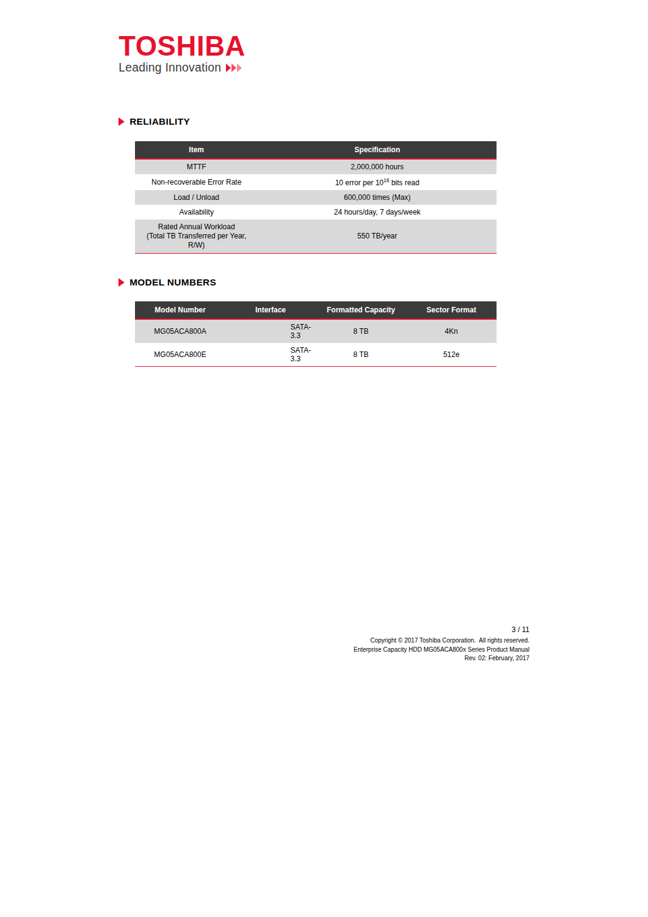TOSHIBA
Leading Innovation
RELIABILITY
| Item | Specification |
| --- | --- |
| MTTF | 2,000,000 hours |
| Non-recoverable Error Rate | 10 error per 10 16 bits read |
| Load / Unload | 600,000 times (Max) |
| Availability | 24 hours/day, 7 days/week |
| Rated Annual Workload (Total TB Transferred per Year, R/W) | 550 TB/year |
MODEL NUMBERS
| Model Number | Interface | Formatted Capacity | Sector Format |
| --- | --- | --- | --- |
| MG05ACA800A | SATA-3.3 | 8 TB | 4Kn |
| MG05ACA800E | SATA-3.3 | 8 TB | 512e |
3 / 11
Copyright © 2017 Toshiba Corporation. All rights reserved.
Enterprise Capacity HDD MG05ACA800x Series Product Manual
Rev. 02: February, 2017